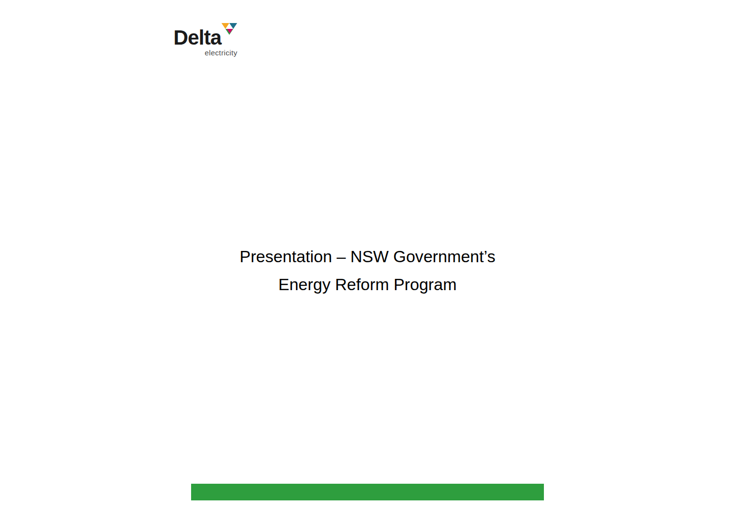Delta electricity
Presentation – NSW Government’s Energy Reform Program